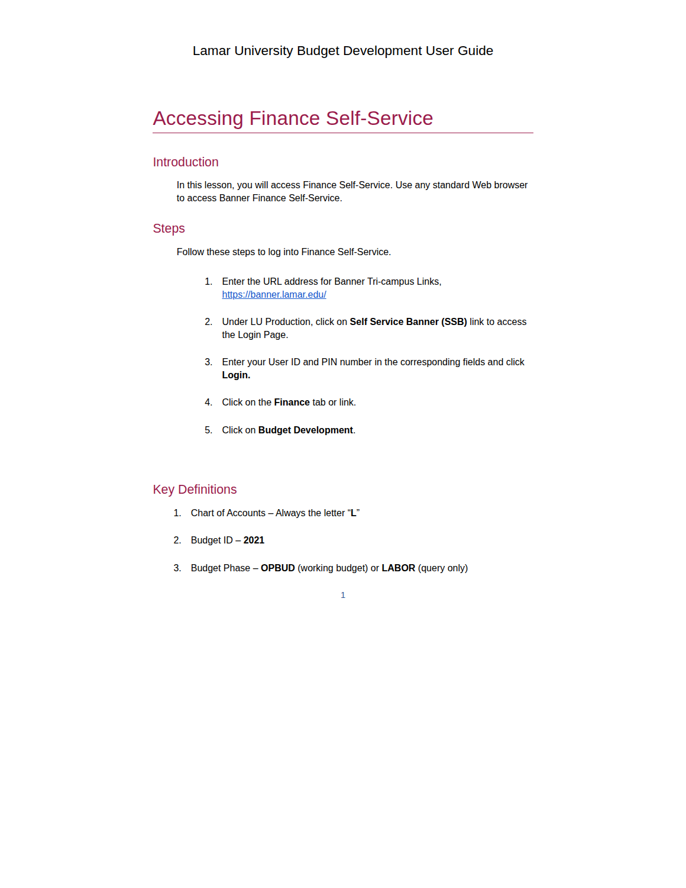Lamar University Budget Development User Guide
Accessing Finance Self-Service
Introduction
In this lesson, you will access Finance Self-Service. Use any standard Web browser to access Banner Finance Self-Service.
Steps
Follow these steps to log into Finance Self-Service.
Enter the URL address for Banner Tri-campus Links, https://banner.lamar.edu/
Under LU Production, click on Self Service Banner (SSB) link to access the Login Page.
Enter your User ID and PIN number in the corresponding fields and click Login.
Click on the Finance tab or link.
Click on Budget Development.
Key Definitions
Chart of Accounts – Always the letter “L”
Budget ID – 2021
Budget Phase – OPBUD (working budget) or LABOR (query only)
1